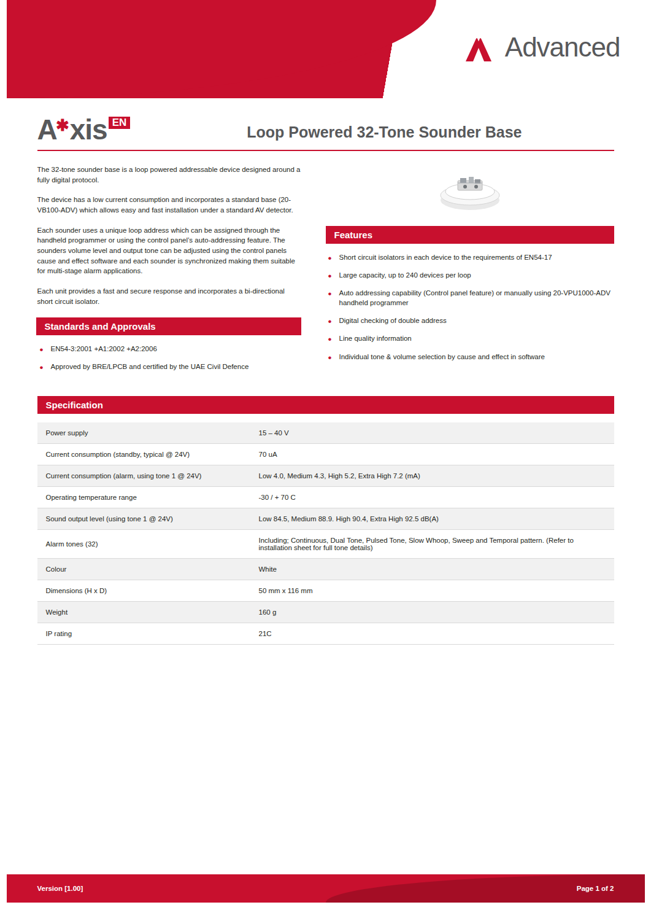Advanced
A✱xisEN
Loop Powered 32-Tone Sounder Base
The 32-tone sounder base is a loop powered addressable device designed around a fully digital protocol.
The device has a low current consumption and incorporates a standard base (20-VB100-ADV) which allows easy and fast installation under a standard AV detector.
Each sounder uses a unique loop address which can be assigned through the handheld programmer or using the control panel’s auto-addressing feature. The sounders volume level and output tone can be adjusted using the control panels cause and effect software and each sounder is synchronized making them suitable for multi-stage alarm applications.
Each unit provides a fast and secure response and incorporates a bi-directional short circuit isolator.
Standards and Approvals
EN54-3:2001 +A1:2002 +A2:2006
Approved by BRE/LPCB and certified by the UAE Civil Defence
Features
Short circuit isolators in each device to the requirements of EN54-17
Large capacity, up to 240 devices per loop
Auto addressing capability (Control panel feature) or manually using 20-VPU1000-ADV handheld programmer
Digital checking of double address
Line quality information
Individual tone & volume selection by cause and effect in software
Specification
| Power supply | 15 – 40 V |
| Current consumption (standby, typical @ 24V) | 70 uA |
| Current consumption (alarm, using tone 1 @ 24V) | Low 4.0, Medium 4.3, High 5.2, Extra High 7.2 (mA) |
| Operating temperature range | -30 / + 70 C |
| Sound output level (using tone 1 @ 24V) | Low 84.5, Medium 88.9. High 90.4, Extra High 92.5 dB(A) |
| Alarm tones (32) | Including; Continuous, Dual Tone, Pulsed Tone, Slow Whoop, Sweep and Temporal pattern. (Refer to installation sheet for full tone details) |
| Colour | White |
| Dimensions (H x D) | 50 mm x 116 mm |
| Weight | 160 g |
| IP rating | 21C |
Version [1.00] Page 1 of 2